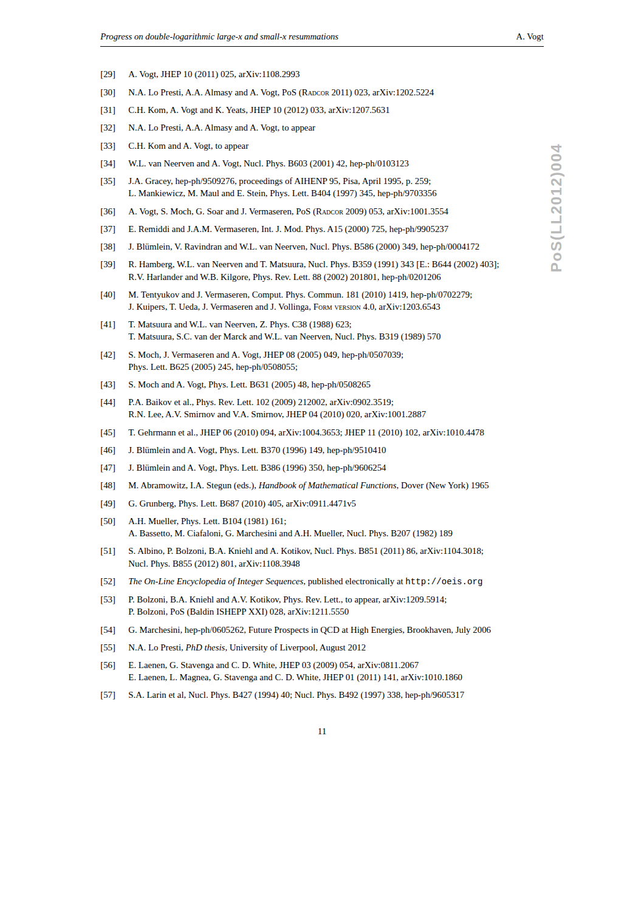Progress on double-logarithmic large-x and small-x resummations A. Vogt
PoS(LL2012)004
[29] A. Vogt, JHEP 10 (2011) 025, arXiv:1108.2993
[30] N.A. Lo Presti, A.A. Almasy and A. Vogt, PoS (Radcor 2011) 023, arXiv:1202.5224
[31] C.H. Kom, A. Vogt and K. Yeats, JHEP 10 (2012) 033, arXiv:1207.5631
[32] N.A. Lo Presti, A.A. Almasy and A. Vogt, to appear
[33] C.H. Kom and A. Vogt, to appear
[34] W.L. van Neerven and A. Vogt, Nucl. Phys. B603 (2001) 42, hep-ph/0103123
[35] J.A. Gracey, hep-ph/9509276, proceedings of AIHENP 95, Pisa, April 1995, p. 259; L. Mankiewicz, M. Maul and E. Stein, Phys. Lett. B404 (1997) 345, hep-ph/9703356
[36] A. Vogt, S. Moch, G. Soar and J. Vermaseren, PoS (Radcor 2009) 053, arXiv:1001.3554
[37] E. Remiddi and J.A.M. Vermaseren, Int. J. Mod. Phys. A15 (2000) 725, hep-ph/9905237
[38] J. Blümlein, V. Ravindran and W.L. van Neerven, Nucl. Phys. B586 (2000) 349, hep-ph/0004172
[39] R. Hamberg, W.L. van Neerven and T. Matsuura, Nucl. Phys. B359 (1991) 343 [E.: B644 (2002) 403]; R.V. Harlander and W.B. Kilgore, Phys. Rev. Lett. 88 (2002) 201801, hep-ph/0201206
[40] M. Tentyukov and J. Vermaseren, Comput. Phys. Commun. 181 (2010) 1419, hep-ph/0702279; J. Kuipers, T. Ueda, J. Vermaseren and J. Vollinga, Form version 4.0, arXiv:1203.6543
[41] T. Matsuura and W.L. van Neerven, Z. Phys. C38 (1988) 623; T. Matsuura, S.C. van der Marck and W.L. van Neerven, Nucl. Phys. B319 (1989) 570
[42] S. Moch, J. Vermaseren and A. Vogt, JHEP 08 (2005) 049, hep-ph/0507039; Phys. Lett. B625 (2005) 245, hep-ph/0508055;
[43] S. Moch and A. Vogt, Phys. Lett. B631 (2005) 48, hep-ph/0508265
[44] P.A. Baikov et al., Phys. Rev. Lett. 102 (2009) 212002, arXiv:0902.3519; R.N. Lee, A.V. Smirnov and V.A. Smirnov, JHEP 04 (2010) 020, arXiv:1001.2887
[45] T. Gehrmann et al., JHEP 06 (2010) 094, arXiv:1004.3653; JHEP 11 (2010) 102, arXiv:1010.4478
[46] J. Blümlein and A. Vogt, Phys. Lett. B370 (1996) 149, hep-ph/9510410
[47] J. Blümlein and A. Vogt, Phys. Lett. B386 (1996) 350, hep-ph/9606254
[48] M. Abramowitz, I.A. Stegun (eds.), Handbook of Mathematical Functions, Dover (New York) 1965
[49] G. Grunberg, Phys. Lett. B687 (2010) 405, arXiv:0911.4471v5
[50] A.H. Mueller, Phys. Lett. B104 (1981) 161; A. Bassetto, M. Ciafaloni, G. Marchesini and A.H. Mueller, Nucl. Phys. B207 (1982) 189
[51] S. Albino, P. Bolzoni, B.A. Kniehl and A. Kotikov, Nucl. Phys. B851 (2011) 86, arXiv:1104.3018; Nucl. Phys. B855 (2012) 801, arXiv:1108.3948
[52] The On-Line Encyclopedia of Integer Sequences, published electronically at http://oeis.org
[53] P. Bolzoni, B.A. Kniehl and A.V. Kotikov, Phys. Rev. Lett., to appear, arXiv:1209.5914; P. Bolzoni, PoS (Baldin ISHEPP XXI) 028, arXiv:1211.5550
[54] G. Marchesini, hep-ph/0605262, Future Prospects in QCD at High Energies, Brookhaven, July 2006
[55] N.A. Lo Presti, PhD thesis, University of Liverpool, August 2012
[56] E. Laenen, G. Stavenga and C. D. White, JHEP 03 (2009) 054, arXiv:0811.2067 E. Laenen, L. Magnea, G. Stavenga and C. D. White, JHEP 01 (2011) 141, arXiv:1010.1860
[57] S.A. Larin et al, Nucl. Phys. B427 (1994) 40; Nucl. Phys. B492 (1997) 338, hep-ph/9605317
11